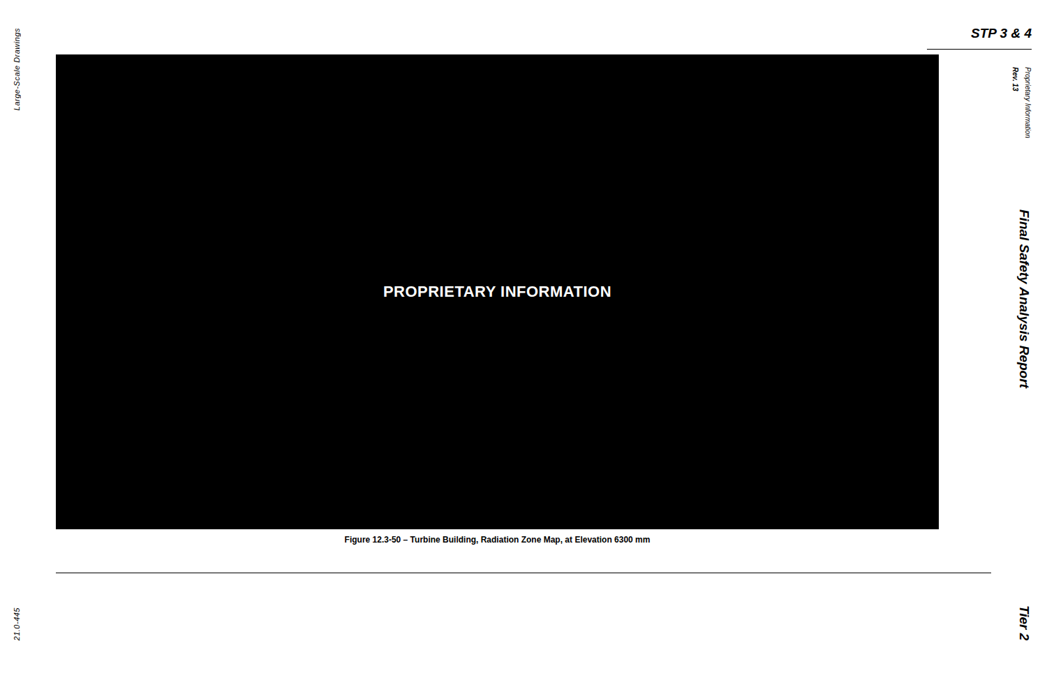Large-Scale Drawings
21.0-445
STP 3 & 4
Proprietary Information
Rev. 13
Final Safety Analysis Report
Tier 2
PROPRIETARY INFORMATION
Figure 12.3-50 – Turbine Building, Radiation Zone Map, at Elevation 6300 mm